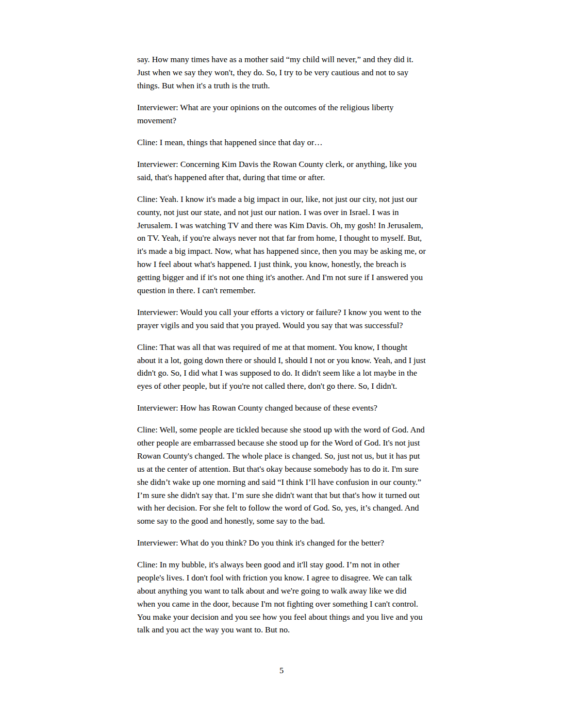say. How many times have as a mother said “my child will never,” and they did it. Just when we say they won't, they do. So, I try to be very cautious and not to say things. But when it's a truth is the truth.
Interviewer: What are your opinions on the outcomes of the religious liberty movement?
Cline: I mean, things that happened since that day or…
Interviewer: Concerning Kim Davis the Rowan County clerk, or anything, like you said, that's happened after that, during that time or after.
Cline: Yeah. I know it's made a big impact in our, like, not just our city, not just our county, not just our state, and not just our nation. I was over in Israel. I was in Jerusalem. I was watching TV and there was Kim Davis. Oh, my gosh! In Jerusalem, on TV. Yeah, if you're always never not that far from home, I thought to myself. But, it's made a big impact. Now, what has happened since, then you may be asking me, or how I feel about what's happened. I just think, you know, honestly, the breach is getting bigger and if it's not one thing it's another. And I'm not sure if I answered you question in there. I can't remember.
Interviewer: Would you call your efforts a victory or failure? I know you went to the prayer vigils and you said that you prayed. Would you say that was successful?
Cline: That was all that was required of me at that moment. You know, I thought about it a lot, going down there or should I, should I not or you know. Yeah, and I just didn't go. So, I did what I was supposed to do. It didn't seem like a lot maybe in the eyes of other people, but if you're not called there, don't go there. So, I didn't.
Interviewer: How has Rowan County changed because of these events?
Cline: Well, some people are tickled because she stood up with the word of God. And other people are embarrassed because she stood up for the Word of God. It's not just Rowan County's changed. The whole place is changed. So, just not us, but it has put us at the center of attention. But that's okay because somebody has to do it. I'm sure she didn’t wake up one morning and said “I think I’ll have confusion in our county.” I’m sure she didn't say that. I’m sure she didn't want that but that's how it turned out with her decision. For she felt to follow the word of God. So, yes, it’s changed. And some say to the good and honestly, some say to the bad.
Interviewer: What do you think? Do you think it's changed for the better?
Cline: In my bubble, it's always been good and it'll stay good. I’m not in other people's lives. I don't fool with friction you know. I agree to disagree. We can talk about anything you want to talk about and we're going to walk away like we did when you came in the door, because I'm not fighting over something I can't control. You make your decision and you see how you feel about things and you live and you talk and you act the way you want to. But no.
5